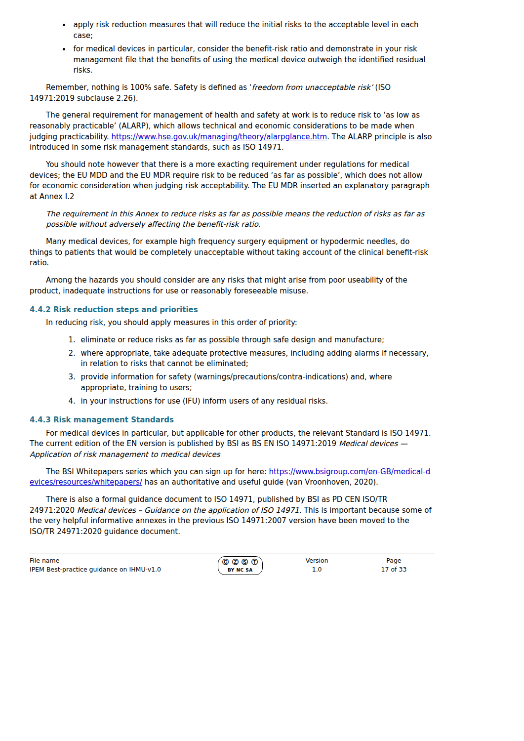apply risk reduction measures that will reduce the initial risks to the acceptable level in each case;
for medical devices in particular, consider the benefit-risk ratio and demonstrate in your risk management file that the benefits of using the medical device outweigh the identified residual risks.
Remember, nothing is 100% safe. Safety is defined as ‘freedom from unacceptable risk’ (ISO 14971:2019 subclause 2.26).
The general requirement for management of health and safety at work is to reduce risk to ‘as low as reasonably practicable’ (ALARP), which allows technical and economic considerations to be made when judging practicability. https://www.hse.gov.uk/managing/theory/alarpglance.htm. The ALARP principle is also introduced in some risk management standards, such as ISO 14971.
You should note however that there is a more exacting requirement under regulations for medical devices; the EU MDD and the EU MDR require risk to be reduced ‘as far as possible’, which does not allow for economic consideration when judging risk acceptability. The EU MDR inserted an explanatory paragraph at Annex I.2
The requirement in this Annex to reduce risks as far as possible means the reduction of risks as far as possible without adversely affecting the benefit-risk ratio.
Many medical devices, for example high frequency surgery equipment or hypodermic needles, do things to patients that would be completely unacceptable without taking account of the clinical benefit-risk ratio.
Among the hazards you should consider are any risks that might arise from poor useability of the product, inadequate instructions for use or reasonably foreseeable misuse.
4.4.2 Risk reduction steps and priorities
In reducing risk, you should apply measures in this order of priority:
eliminate or reduce risks as far as possible through safe design and manufacture;
where appropriate, take adequate protective measures, including adding alarms if necessary, in relation to risks that cannot be eliminated;
provide information for safety (warnings/precautions/contra-indications) and, where appropriate, training to users;
in your instructions for use (IFU) inform users of any residual risks.
4.4.3 Risk management Standards
For medical devices in particular, but applicable for other products, the relevant Standard is ISO 14971. The current edition of the EN version is published by BSI as BS EN ISO 14971:2019 Medical devices — Application of risk management to medical devices
The BSI Whitepapers series which you can sign up for here: https://www.bsigroup.com/en-GB/medical-devices/resources/whitepapers/ has an authoritative and useful guide (van Vroonhoven, 2020).
There is also a formal guidance document to ISO 14971, published by BSI as PD CEN ISO/TR 24971:2020 Medical devices – Guidance on the application of ISO 14971. This is important because some of the very helpful informative annexes in the previous ISO 14971:2007 version have been moved to the ISO/TR 24971:2020 guidance document.
| File name IPEM Best-practice guidance on IHMU-v1.0 | Ⓒ Ⓩ Ⓢ Ⓣ BY NC SA | / Version / Page / / 1.0 / 17 of 33 / |